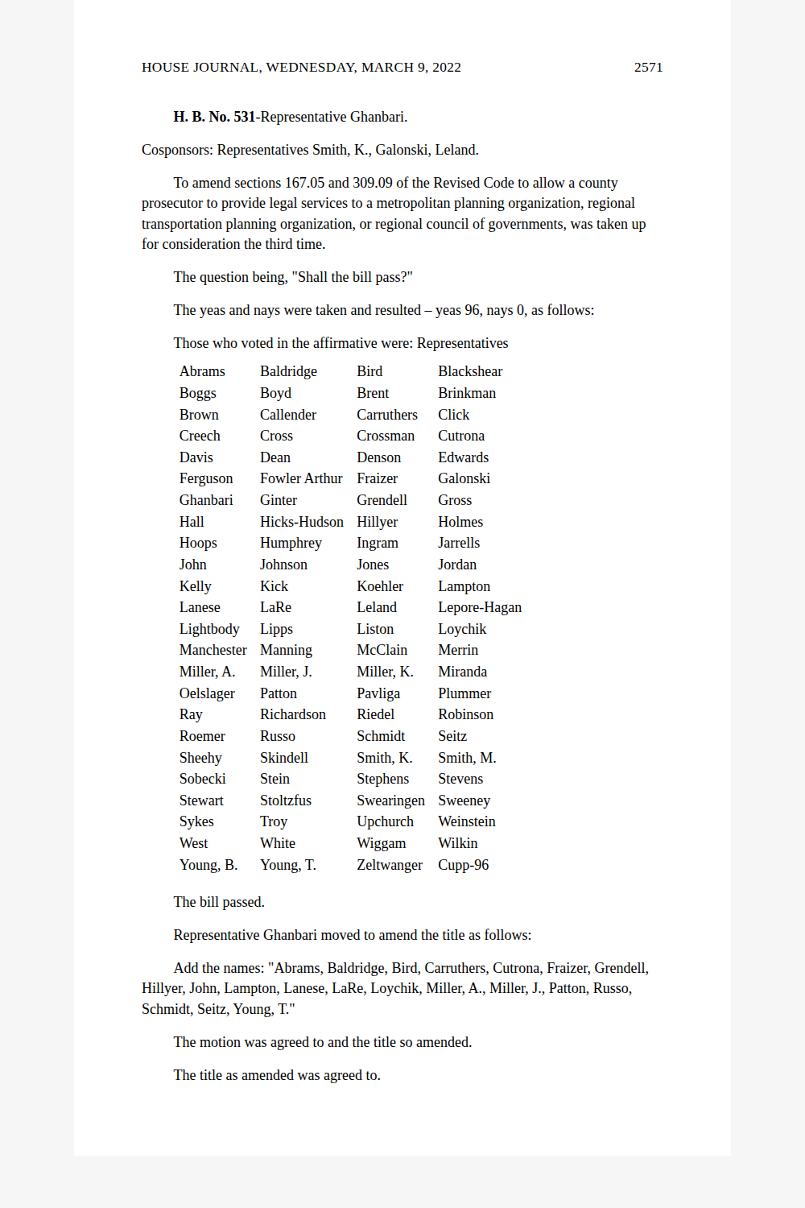House Journal, Wednesday, March 9, 2022 2571
H. B. No. 531-Representative Ghanbari.
Cosponsors: Representatives Smith, K., Galonski, Leland.
To amend sections 167.05 and 309.09 of the Revised Code to allow a county prosecutor to provide legal services to a metropolitan planning organization, regional transportation planning organization, or regional council of governments, was taken up for consideration the third time.
The question being, "Shall the bill pass?"
The yeas and nays were taken and resulted – yeas 96, nays 0, as follows:
Those who voted in the affirmative were: Representatives
| Abrams | Baldridge | Bird | Blackshear |
| Boggs | Boyd | Brent | Brinkman |
| Brown | Callender | Carruthers | Click |
| Creech | Cross | Crossman | Cutrona |
| Davis | Dean | Denson | Edwards |
| Ferguson | Fowler Arthur | Fraizer | Galonski |
| Ghanbari | Ginter | Grendell | Gross |
| Hall | Hicks-Hudson | Hillyer | Holmes |
| Hoops | Humphrey | Ingram | Jarrells |
| John | Johnson | Jones | Jordan |
| Kelly | Kick | Koehler | Lampton |
| Lanese | LaRe | Leland | Lepore-Hagan |
| Lightbody | Lipps | Liston | Loychik |
| Manchester | Manning | McClain | Merrin |
| Miller, A. | Miller, J. | Miller, K. | Miranda |
| Oelslager | Patton | Pavliga | Plummer |
| Ray | Richardson | Riedel | Robinson |
| Roemer | Russo | Schmidt | Seitz |
| Sheehy | Skindell | Smith, K. | Smith, M. |
| Sobecki | Stein | Stephens | Stevens |
| Stewart | Stoltzfus | Swearingen | Sweeney |
| Sykes | Troy | Upchurch | Weinstein |
| West | White | Wiggam | Wilkin |
| Young, B. | Young, T. | Zeltwanger | Cupp-96 |
The bill passed.
Representative Ghanbari moved to amend the title as follows:
Add the names: "Abrams, Baldridge, Bird, Carruthers, Cutrona, Fraizer, Grendell, Hillyer, John, Lampton, Lanese, LaRe, Loychik, Miller, A., Miller, J., Patton, Russo, Schmidt, Seitz, Young, T."
The motion was agreed to and the title so amended.
The title as amended was agreed to.